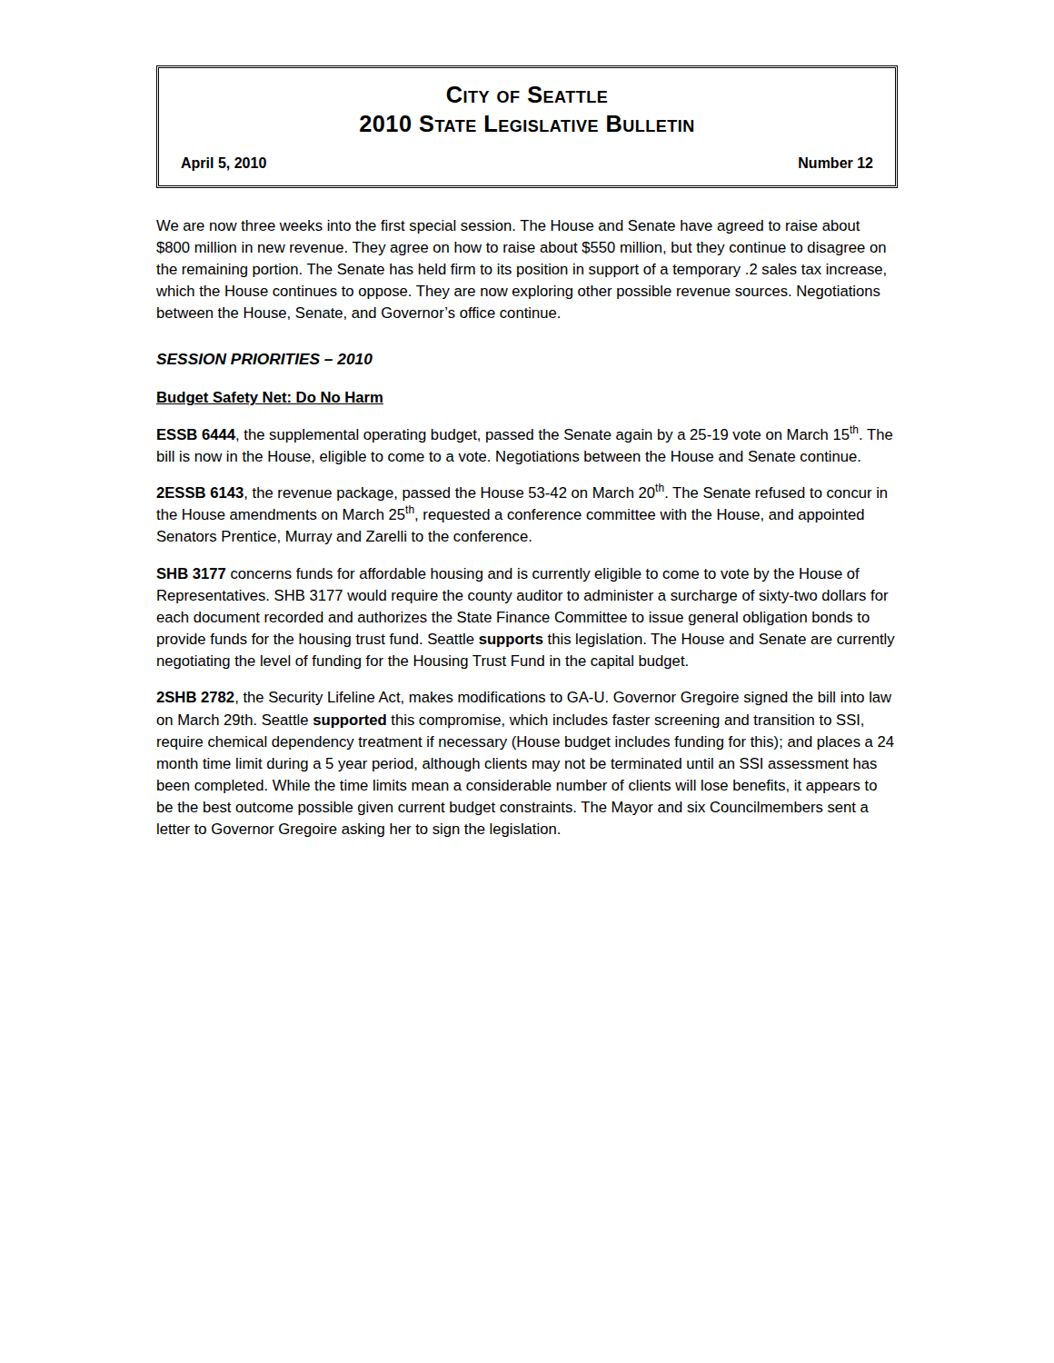City of Seattle2010 State Legislative Bulletin
April 5, 2010 Number 12
We are now three weeks into the first special session. The House and Senate have agreed to raise about $800 million in new revenue. They agree on how to raise about $550 million, but they continue to disagree on the remaining portion. The Senate has held firm to its position in support of a temporary .2 sales tax increase, which the House continues to oppose. They are now exploring other possible revenue sources. Negotiations between the House, Senate, and Governor’s office continue.
SESSION PRIORITIES – 2010
Budget Safety Net: Do No Harm
ESSB 6444, the supplemental operating budget, passed the Senate again by a 25-19 vote on March 15th. The bill is now in the House, eligible to come to a vote. Negotiations between the House and Senate continue.
2ESSB 6143, the revenue package, passed the House 53-42 on March 20th. The Senate refused to concur in the House amendments on March 25th, requested a conference committee with the House, and appointed Senators Prentice, Murray and Zarelli to the conference.
SHB 3177 concerns funds for affordable housing and is currently eligible to come to vote by the House of Representatives. SHB 3177 would require the county auditor to administer a surcharge of sixty-two dollars for each document recorded and authorizes the State Finance Committee to issue general obligation bonds to provide funds for the housing trust fund. Seattle supports this legislation. The House and Senate are currently negotiating the level of funding for the Housing Trust Fund in the capital budget.
2SHB 2782, the Security Lifeline Act, makes modifications to GA-U. Governor Gregoire signed the bill into law on March 29th. Seattle supported this compromise, which includes faster screening and transition to SSI, require chemical dependency treatment if necessary (House budget includes funding for this); and places a 24 month time limit during a 5 year period, although clients may not be terminated until an SSI assessment has been completed. While the time limits mean a considerable number of clients will lose benefits, it appears to be the best outcome possible given current budget constraints. The Mayor and six Councilmembers sent a letter to Governor Gregoire asking her to sign the legislation.